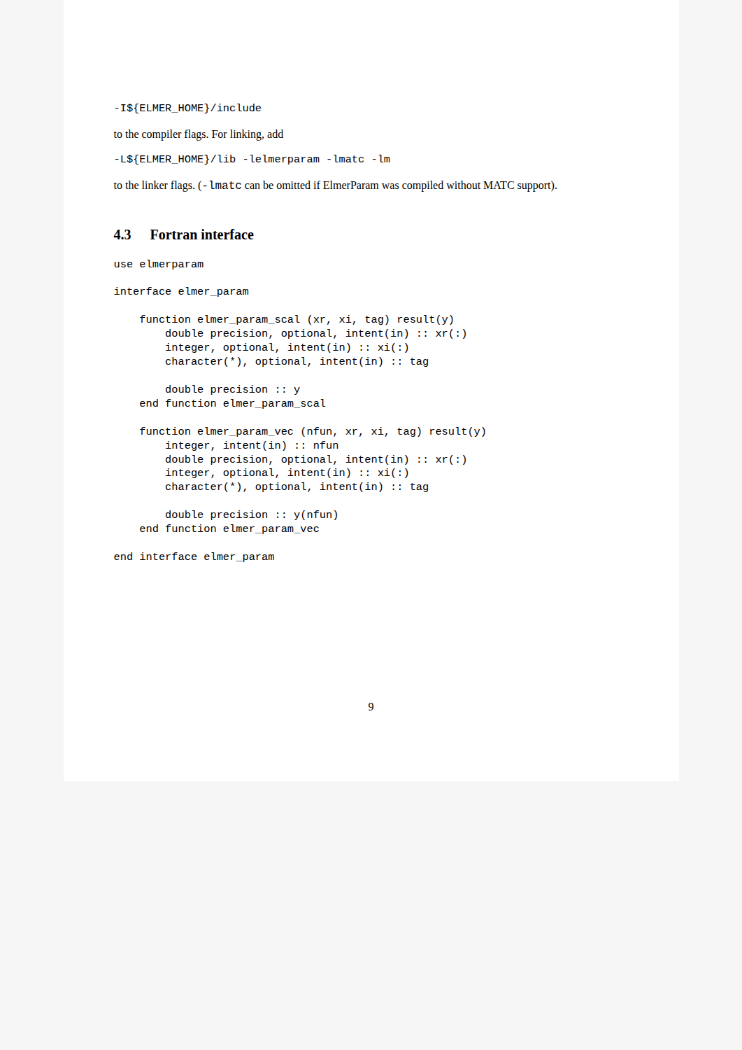-I${ELMER_HOME}/include
to the compiler flags. For linking, add
-L${ELMER_HOME}/lib -lelmerparam -lmatc -lm
to the linker flags. (-lmatc can be omitted if ElmerParam was compiled without MATC support).
4.3 Fortran interface
use elmerparam

interface elmer_param

    function elmer_param_scal (xr, xi, tag) result(y)
        double precision, optional, intent(in) :: xr(:)
        integer, optional, intent(in) :: xi(:)
        character(*), optional, intent(in) :: tag

        double precision :: y
    end function elmer_param_scal

    function elmer_param_vec (nfun, xr, xi, tag) result(y)
        integer, intent(in) :: nfun
        double precision, optional, intent(in) :: xr(:)
        integer, optional, intent(in) :: xi(:)
        character(*), optional, intent(in) :: tag

        double precision :: y(nfun)
    end function elmer_param_vec

end interface elmer_param
9